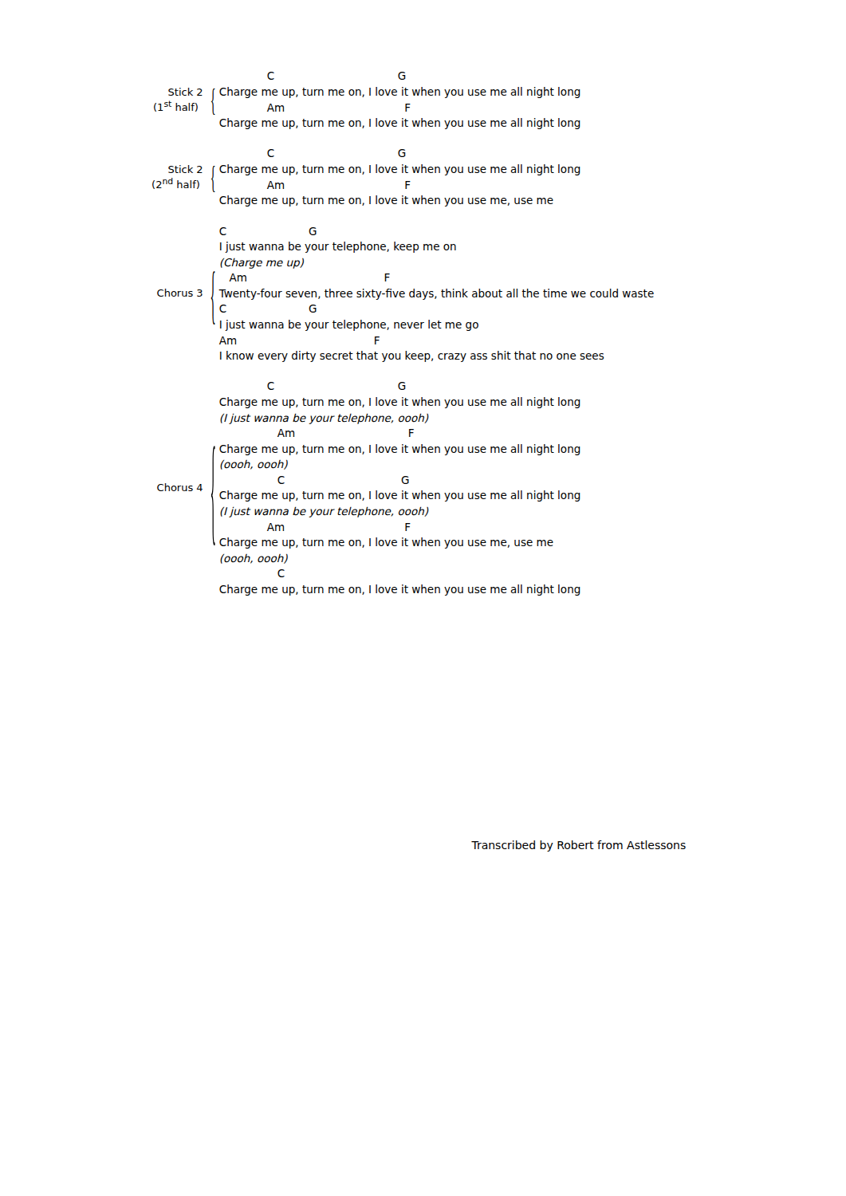Stick 2(1st half)
{
C G Charge me up, turn me on, I love it when you use me all night long Am F Charge me up, turn me on, I love it when you use me all night long
Stick 2(2nd half)
{
C G Charge me up, turn me on, I love it when you use me all night long Am F Charge me up, turn me on, I love it when you use me, use me
Chorus 3
{
C G I just wanna be your telephone, keep me on(Charge me up) Am F Twenty-four seven, three sixty-five days, think about all the time we could waste C G I just wanna be your telephone, never let me go Am F I know every dirty secret that you keep, crazy ass shit that no one sees
Chorus 4
{
C G Charge me up, turn me on, I love it when you use me all night long(I just wanna be your telephone, oooh) Am F Charge me up, turn me on, I love it when you use me all night long(oooh, oooh) C G Charge me up, turn me on, I love it when you use me all night long(I just wanna be your telephone, oooh) Am F Charge me up, turn me on, I love it when you use me, use me(oooh, oooh) CCharge me up, turn me on, I love it when you use me all night long
Transcribed by Robert from Astlessons